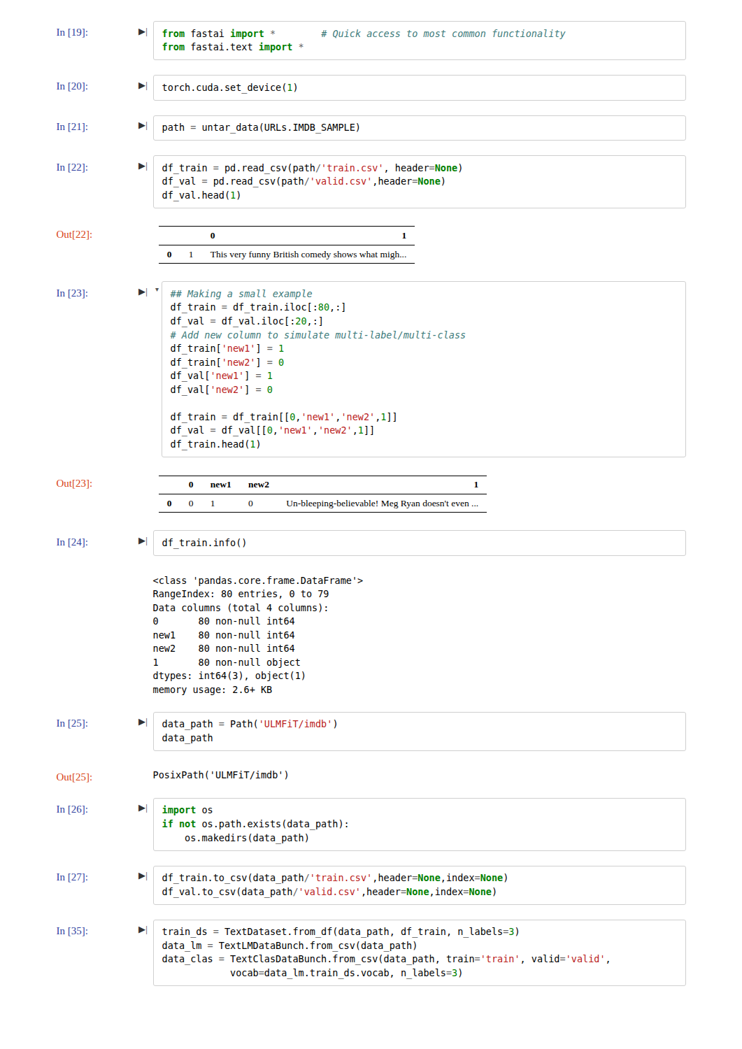In [19]:
▶|
from fastai import *        # Quick access to most common functionality
from fastai.text import *
In [20]:
▶|
torch.cuda.set_device(1)
In [21]:
▶|
path = untar_data(URLs.IMDB_SAMPLE)
In [22]:
▶|
df_train = pd.read_csv(path/'train.csv', header=None)
df_val = pd.read_csv(path/'valid.csv',header=None)
df_val.head(1)
Out[22]:
| | | 0 | 1 |
| --- | --- | --- | --- |
| 0 | 1 | This very funny British comedy shows what migh... |
In [23]:
▶|
▾
## Making a small example
df_train = df_train.iloc[:80,:]
df_val = df_val.iloc[:20,:]
# Add new column to simulate multi-label/multi-class
df_train['new1'] = 1
df_train['new2'] = 0
df_val['new1'] = 1
df_val['new2'] = 0

df_train = df_train[[0,'new1','new2',1]]
df_val = df_val[[0,'new1','new2',1]]
df_train.head(1)
Out[23]:
| | 0 | new1 | new2 | 1 |
| --- | --- | --- | --- | --- |
| 0 | 0 | 1 | 0 | Un-bleeping-believable! Meg Ryan doesn't even ... |
In [24]:
▶|
df_train.info()
<class 'pandas.core.frame.DataFrame'>
RangeIndex: 80 entries, 0 to 79
Data columns (total 4 columns):
0       80 non-null int64
new1    80 non-null int64
new2    80 non-null int64
1       80 non-null object
dtypes: int64(3), object(1)
memory usage: 2.6+ KB
In [25]:
▶|
data_path = Path('ULMFiT/imdb')
data_path
Out[25]:
PosixPath('ULMFiT/imdb')
In [26]:
▶|
import os
if not os.path.exists(data_path):
    os.makedirs(data_path)
In [27]:
▶|
df_train.to_csv(data_path/'train.csv',header=None,index=None)
df_val.to_csv(data_path/'valid.csv',header=None,index=None)
In [35]:
▶|
train_ds = TextDataset.from_df(data_path, df_train, n_labels=3)
data_lm = TextLMDataBunch.from_csv(data_path)
data_clas = TextClasDataBunch.from_csv(data_path, train='train', valid='valid',
            vocab=data_lm.train_ds.vocab, n_labels=3)